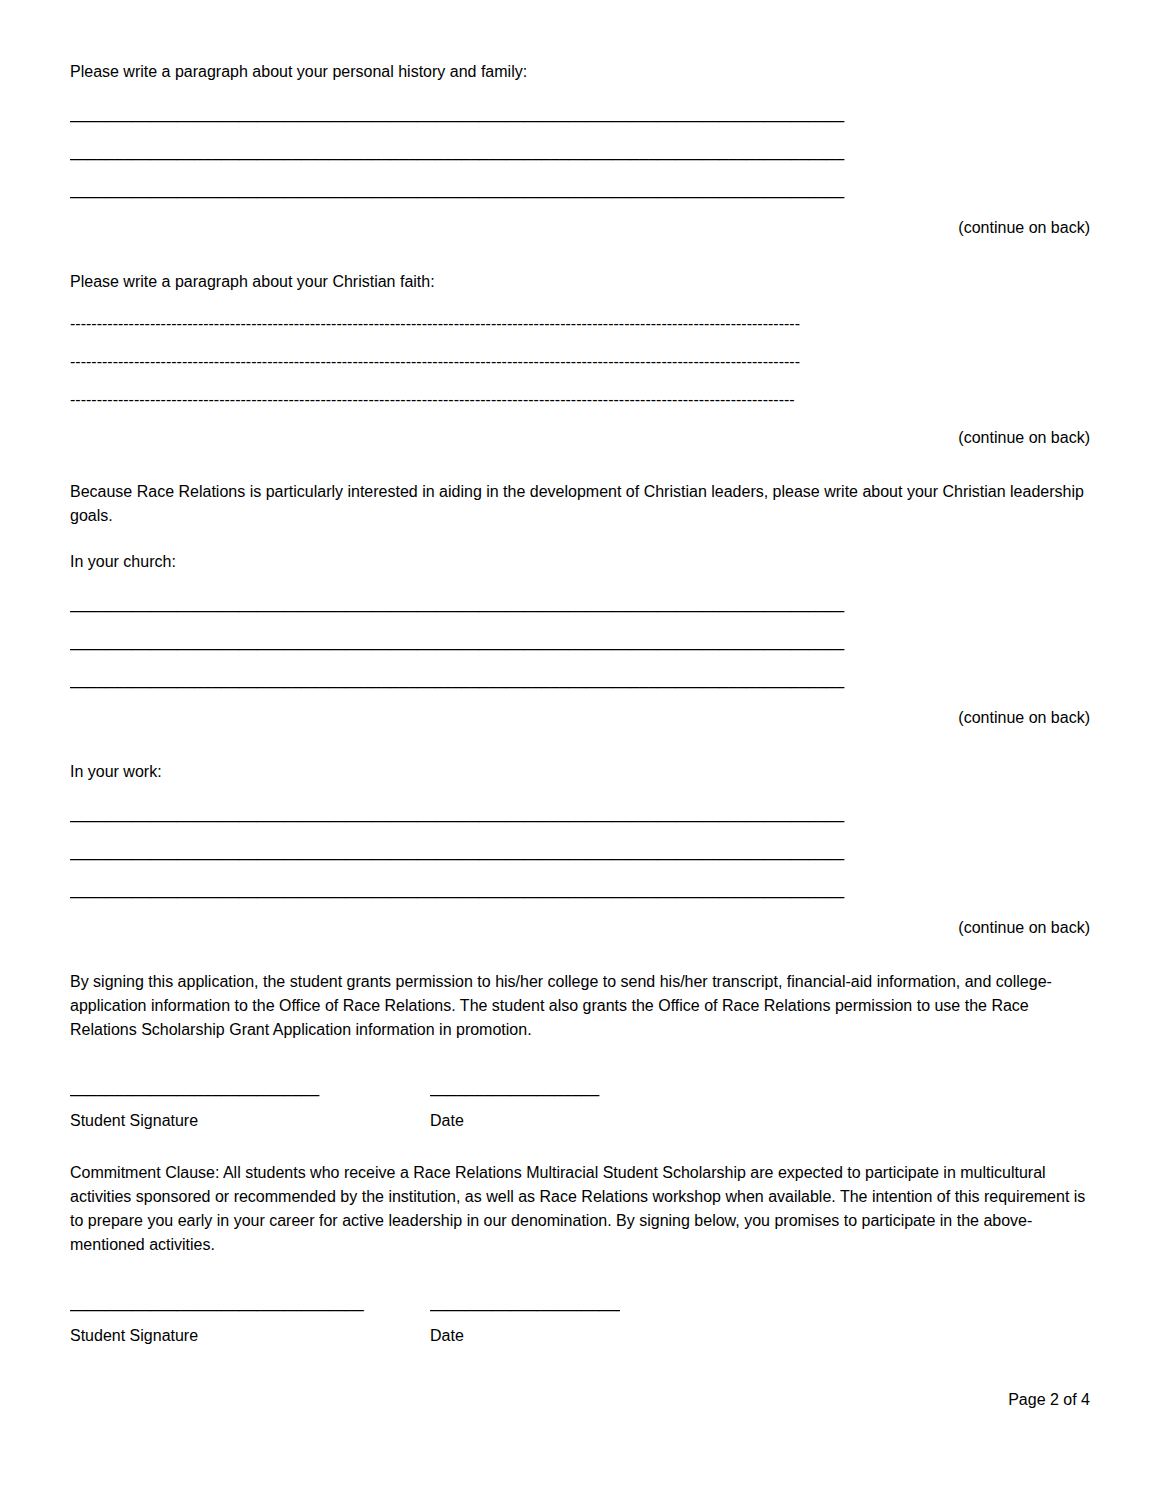Please write a paragraph about your personal history and family:
_______________________________________________________________________________________ _______________________________________________________________________________________ _______________________________________________________________________________________
(continue on back)
Please write a paragraph about your Christian faith:
----------------------------------------------------------------------------------------------------------------------------------------- ----------------------------------------------------------------------------------------------------------------------------------------- ----------------------------------------------------------------------------------------------------------------------------------------
(continue on back)
Because Race Relations is particularly interested in aiding in the development of Christian leaders, please write about your Christian leadership goals.
In your church:
_______________________________________________________________________________________ _______________________________________________________________________________________ _______________________________________________________________________________________
(continue on back)
In your work:
_______________________________________________________________________________________ _______________________________________________________________________________________ _______________________________________________________________________________________
(continue on back)
By signing this application, the student grants permission to his/her college to send his/her transcript, financial-aid information, and college-application information to the Office of Race Relations. The student also grants the Office of Race Relations permission to use the Race Relations Scholarship Grant Application information in promotion.
_______________________________________________
Student Signature Date
Commitment Clause: All students who receive a Race Relations Multiracial Student Scholarship are expected to participate in multicultural activities sponsored or recommended by the institution, as well as Race Relations workshop when available. The intention of this requirement is to prepare you early in your career for active leadership in our denomination. By signing below, you promises to participate in the above-mentioned activities.
________________________________________________________
Student Signature Date
Page 2 of 4